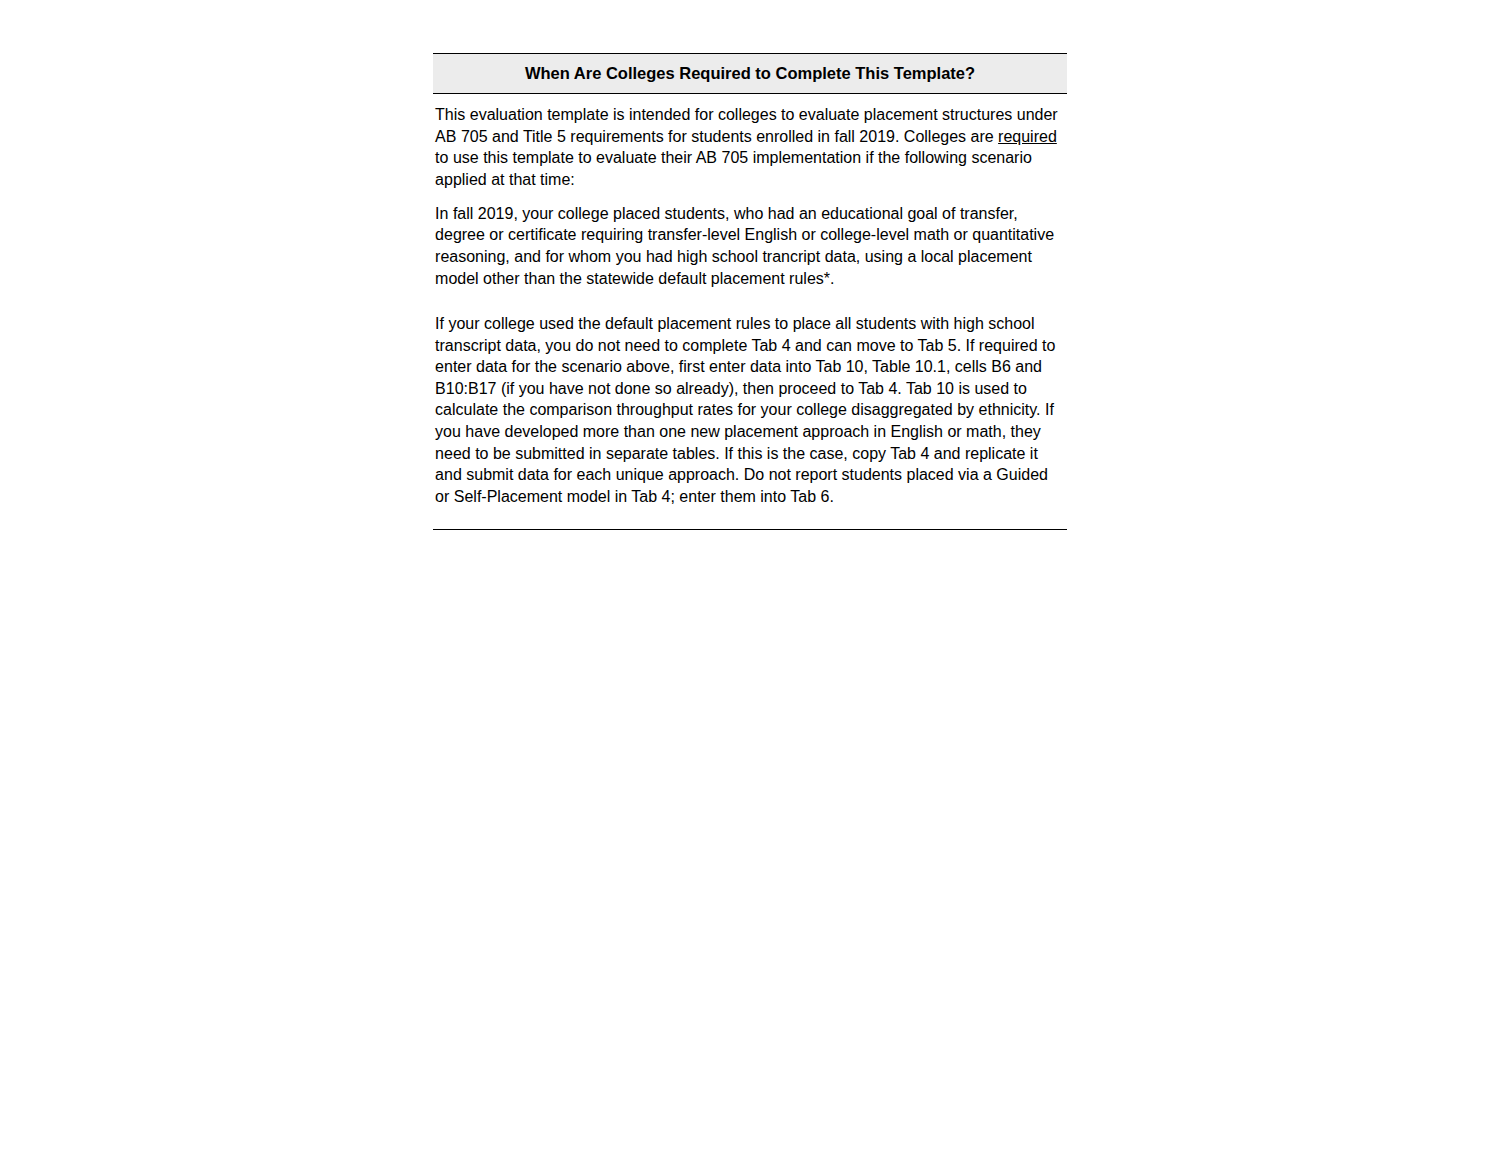When Are Colleges Required to Complete This Template?
This evaluation template is intended for colleges to evaluate placement structures under AB 705 and Title 5 requirements for students enrolled in fall 2019. Colleges are required to use this template to evaluate their AB 705 implementation if the following scenario applied at that time:
In fall 2019, your college placed students, who had an educational goal of transfer, degree or certificate requiring transfer-level English or college-level math or quantitative reasoning, and for whom you had high school trancript data, using a local placement model other than the statewide default placement rules*.
If your college used the default placement rules to place all students with high school transcript data, you do not need to complete Tab 4 and can move to Tab 5. If required to enter data for the scenario above, first enter data into Tab 10, Table 10.1, cells B6 and B10:B17 (if you have not done so already), then proceed to Tab 4. Tab 10 is used to calculate the comparison throughput rates for your college disaggregated by ethnicity. If you have developed more than one new placement approach in English or math, they need to be submitted in separate tables. If this is the case, copy Tab 4 and replicate it and submit data for each unique approach. Do not report students placed via a Guided or Self-Placement model in Tab 4; enter them into Tab 6.